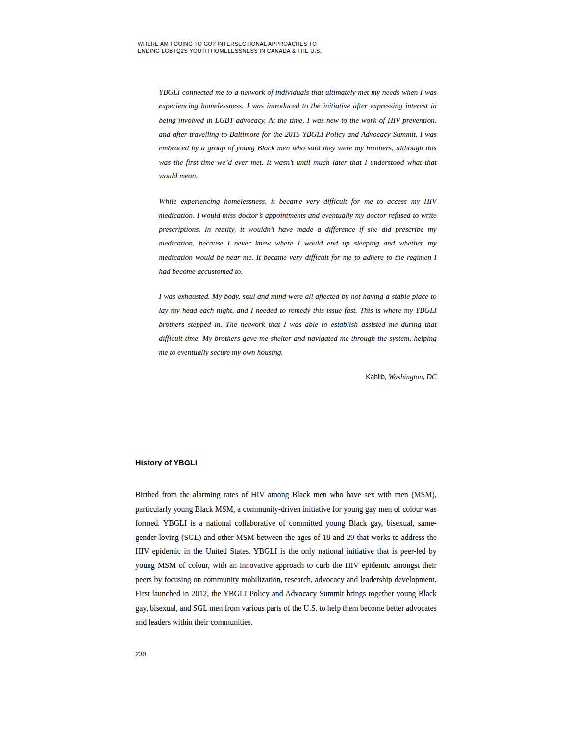Where am I going to go? Intersectional approaches to
ending LGBTQ2S youth homelessness in Canada & the U.S.
YBGLI connected me to a network of individuals that ultimately met my needs when I was experiencing homelessness. I was introduced to the initiative after expressing interest in being involved in LGBT advocacy. At the time, I was new to the work of HIV prevention, and after travelling to Baltimore for the 2015 YBGLI Policy and Advocacy Summit, I was embraced by a group of young Black men who said they were my brothers, although this was the first time we’d ever met. It wasn’t until much later that I understood what that would mean.
While experiencing homelessness, it became very difficult for me to access my HIV medication. I would miss doctor’s appointments and eventually my doctor refused to write prescriptions. In reality, it wouldn’t have made a difference if she did prescribe my medication, because I never knew where I would end up sleeping and whether my medication would be near me. It became very difficult for me to adhere to the regimen I had become accustomed to.
I was exhausted. My body, soul and mind were all affected by not having a stable place to lay my head each night, and I needed to remedy this issue fast. This is where my YBGLI brothers stepped in. The network that I was able to establish assisted me during that difficult time. My brothers gave me shelter and navigated me through the system, helping me to eventually secure my own housing.
Kahlib, Washington, DC
History of YBGLI
Birthed from the alarming rates of HIV among Black men who have sex with men (MSM), particularly young Black MSM, a community-driven initiative for young gay men of colour was formed. YBGLI is a national collaborative of committed young Black gay, bisexual, same-gender-loving (SGL) and other MSM between the ages of 18 and 29 that works to address the HIV epidemic in the United States. YBGLI is the only national initiative that is peer-led by young MSM of colour, with an innovative approach to curb the HIV epidemic amongst their peers by focusing on community mobilization, research, advocacy and leadership development. First launched in 2012, the YBGLI Policy and Advocacy Summit brings together young Black gay, bisexual, and SGL men from various parts of the U.S. to help them become better advocates and leaders within their communities.
230